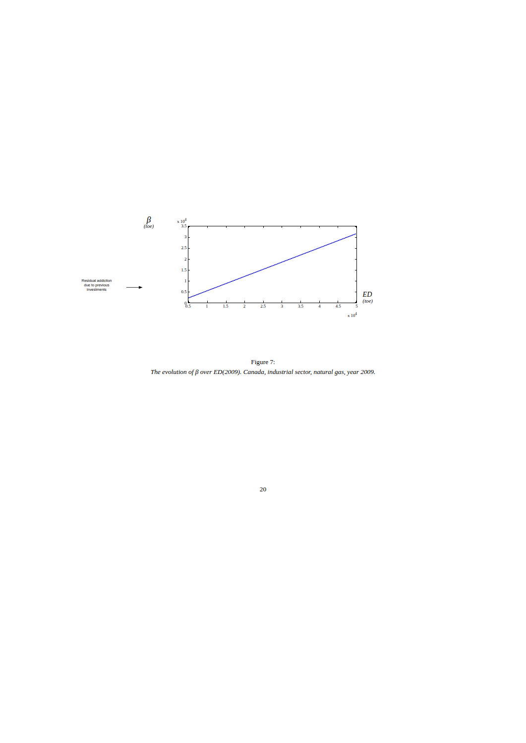β (toe)
x 104
3.5
3
2.5
2
1.5
1
0.5
0
0.5
1
1.5
2
2.5
3
3.5
4
4.5
5
x 104
ED (toe)
Residual addiction
due to previous
investments
Figure 7: The evolution of β over ED(2009). Canada, industrial sector, natural gas, year 2009.
20